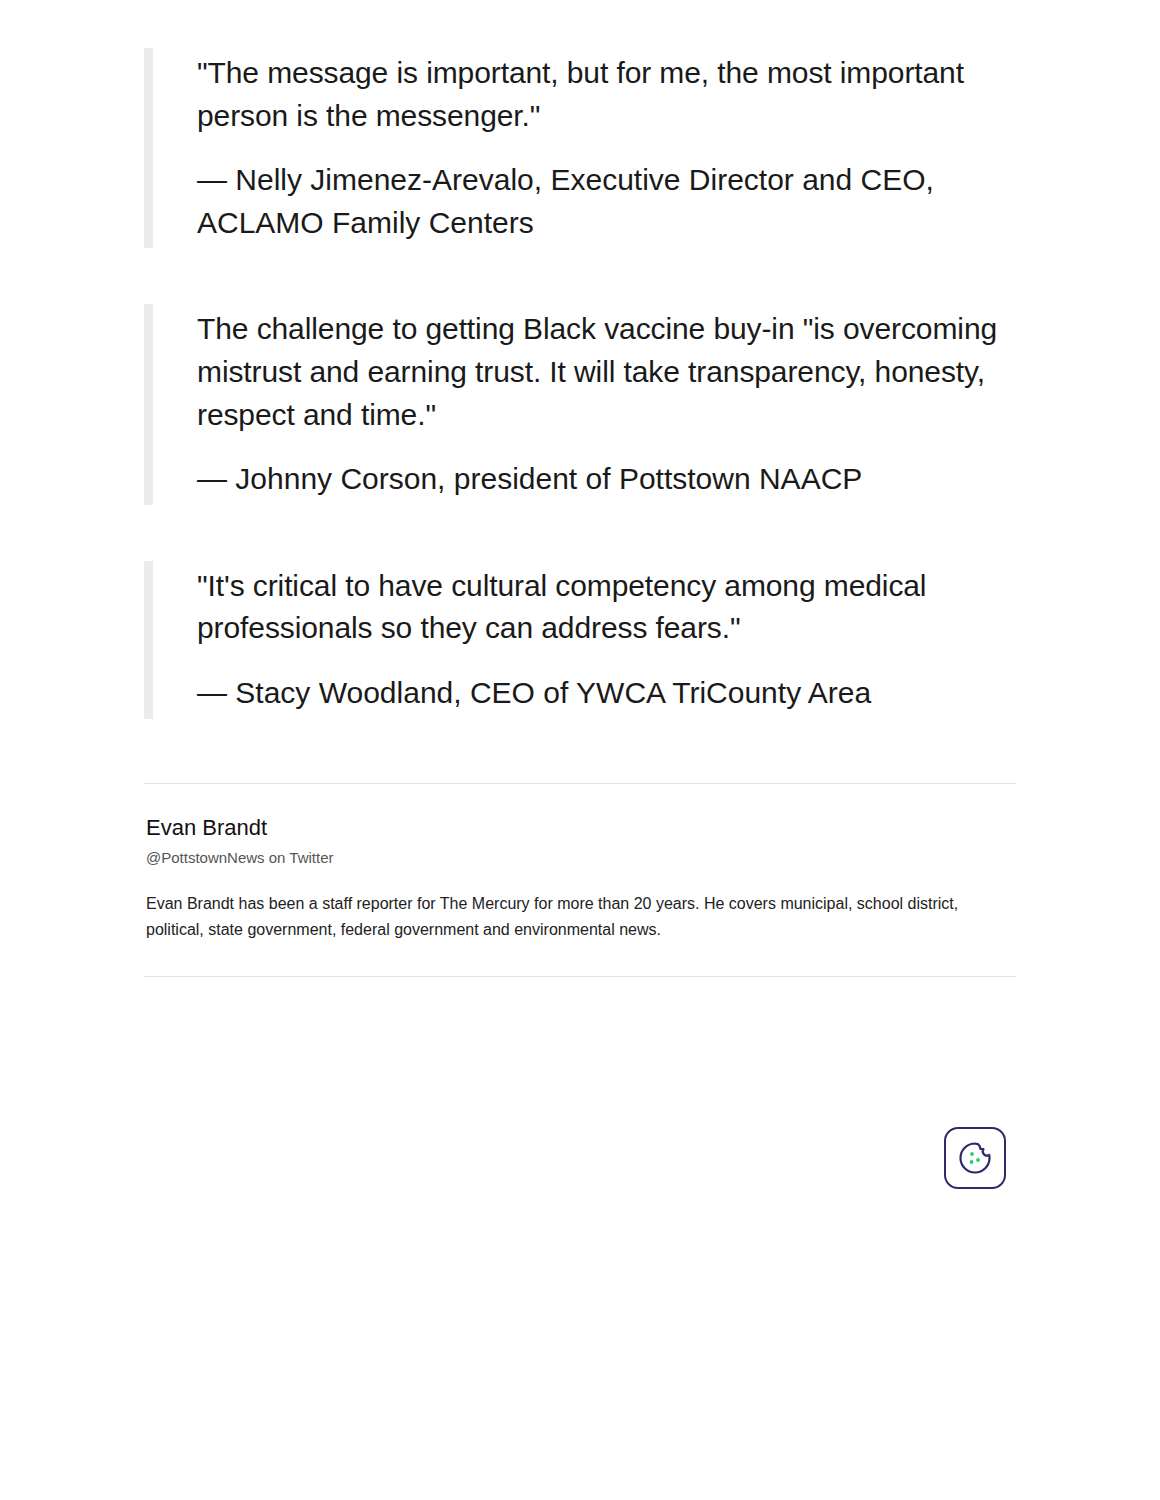"The message is important, but for me, the most important person is the messenger."
— Nelly Jimenez-Arevalo, Executive Director and CEO, ACLAMO Family Centers
The challenge to getting Black vaccine buy-in "is overcoming mistrust and earning trust. It will take transparency, honesty, respect and time."
— Johnny Corson, president of Pottstown NAACP
"It's critical to have cultural competency among medical professionals so they can address fears."
— Stacy Woodland, CEO of YWCA TriCounty Area
Evan Brandt
@PottstownNews on Twitter
Evan Brandt has been a staff reporter for The Mercury for more than 20 years. He covers municipal, school district, political, state government, federal government and environmental news.